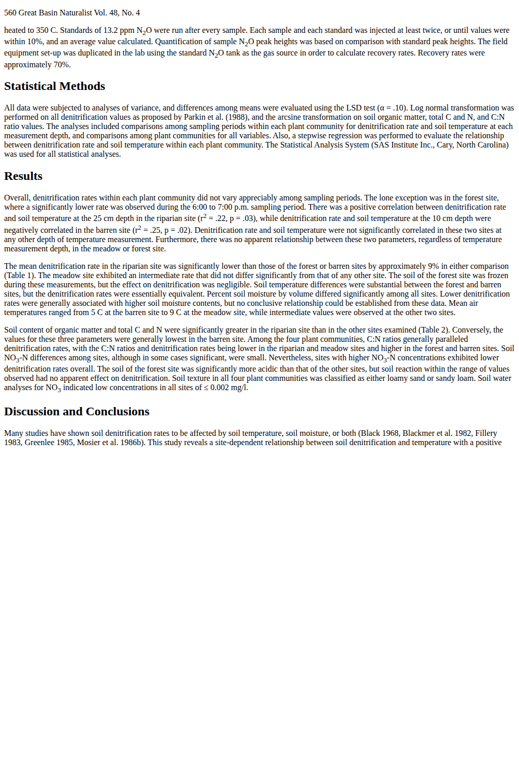560 Great Basin Naturalist Vol. 48, No. 4
heated to 350 C. Standards of 13.2 ppm N2O were run after every sample. Each sample and each standard was injected at least twice, or until values were within 10%, and an average value calculated. Quantification of sample N2O peak heights was based on comparison with standard peak heights. The field equipment set-up was duplicated in the lab using the standard N2O tank as the gas source in order to calculate recovery rates. Recovery rates were approximately 70%.
Statistical Methods
All data were subjected to analyses of variance, and differences among means were evaluated using the LSD test (α = .10). Log normal transformation was performed on all denitrification values as proposed by Parkin et al. (1988), and the arcsine transformation on soil organic matter, total C and N, and C:N ratio values. The analyses included comparisons among sampling periods within each plant community for denitrification rate and soil temperature at each measurement depth, and comparisons among plant communities for all variables. Also, a stepwise regression was performed to evaluate the relationship between denitrification rate and soil temperature within each plant community. The Statistical Analysis System (SAS Institute Inc., Cary, North Carolina) was used for all statistical analyses.
Results
Overall, denitrification rates within each plant community did not vary appreciably among sampling periods. The lone exception was in the forest site, where a significantly lower rate was observed during the 6:00 to 7:00 p.m. sampling period. There was a positive correlation between denitrification rate and soil temperature at the 25 cm depth in the riparian site (r2 = .22, p = .03), while denitrification rate and soil temperature at the 10 cm depth were negatively correlated in the barren site (r2 = .25, p = .02). Denitrification rate and soil temperature were not significantly correlated in these two sites at any other depth of temperature measurement. Furthermore, there was no apparent relationship between these two parameters, regardless of temperature measurement depth, in the meadow or forest site.
The mean denitrification rate in the riparian site was significantly lower than those of the forest or barren sites by approximately 9% in either comparison (Table 1). The meadow site exhibited an intermediate rate that did not differ significantly from that of any other site. The soil of the forest site was frozen during these measurements, but the effect on denitrification was negligible. Soil temperature differences were substantial between the forest and barren sites, but the denitrification rates were essentially equivalent. Percent soil moisture by volume differed significantly among all sites. Lower denitrification rates were generally associated with higher soil moisture contents, but no conclusive relationship could be established from these data. Mean air temperatures ranged from 5 C at the barren site to 9 C at the meadow site, while intermediate values were observed at the other two sites.
Soil content of organic matter and total C and N were significantly greater in the riparian site than in the other sites examined (Table 2). Conversely, the values for these three parameters were generally lowest in the barren site. Among the four plant communities, C:N ratios generally paralleled denitrification rates, with the C:N ratios and denitrification rates being lower in the riparian and meadow sites and higher in the forest and barren sites. Soil NO3-N differences among sites, although in some cases significant, were small. Nevertheless, sites with higher NO3-N concentrations exhibited lower denitrification rates overall. The soil of the forest site was significantly more acidic than that of the other sites, but soil reaction within the range of values observed had no apparent effect on denitrification. Soil texture in all four plant communities was classified as either loamy sand or sandy loam. Soil water analyses for NO3 indicated low concentrations in all sites of ≤ 0.002 mg/l.
Discussion and Conclusions
Many studies have shown soil denitrification rates to be affected by soil temperature, soil moisture, or both (Black 1968, Blackmer et al. 1982, Fillery 1983, Greenlee 1985, Mosier et al. 1986b). This study reveals a site-dependent relationship between soil denitrification and temperature with a positive